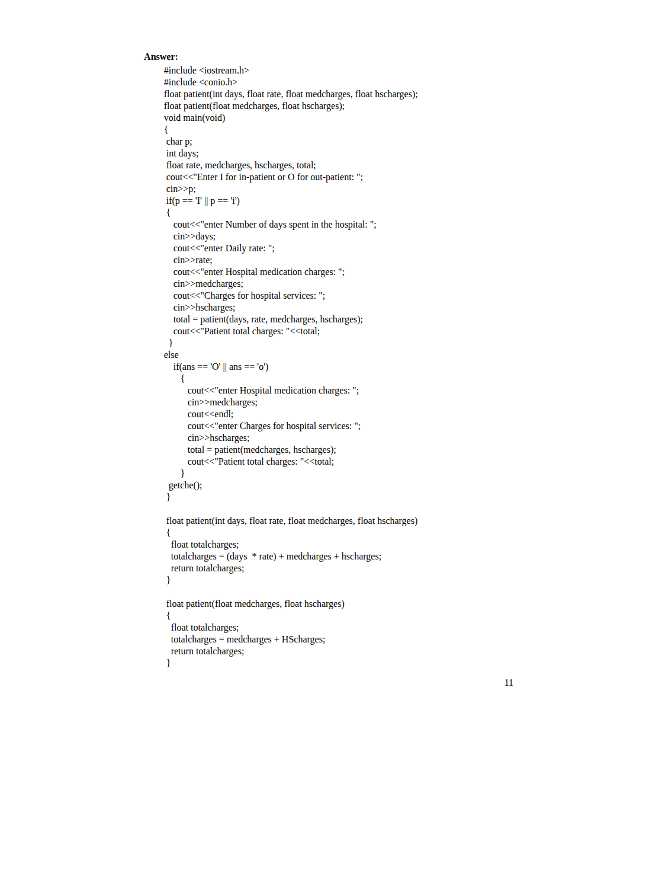Answer:
#include <iostream.h>
#include <conio.h>
float patient(int days, float rate, float medcharges, float hscharges);
float patient(float medcharges, float hscharges);
void main(void)
{
 char p;
 int days;
 float rate, medcharges, hscharges, total;
 cout<<"Enter I for in-patient or O for out-patient: ";
 cin>>p;
 if(p == 'I' || p == 'i')
 {
    cout<<"enter Number of days spent in the hospital: ";
    cin>>days;
    cout<<"enter Daily rate: ";
    cin>>rate;
    cout<<"enter Hospital medication charges: ";
    cin>>medcharges;
    cout<<"Charges for hospital services: ";
    cin>>hscharges;
    total = patient(days, rate, medcharges, hscharges);
    cout<<"Patient total charges: "<<total;
  }
else
    if(ans == 'O' || ans == 'o')
       {
          cout<<"enter Hospital medication charges: ";
          cin>>medcharges;
          cout<<endl;
          cout<<"enter Charges for hospital services: ";
          cin>>hscharges;
          total = patient(medcharges, hscharges);
          cout<<"Patient total charges: "<<total;
       }
  getche();
 }

 float patient(int days, float rate, float medcharges, float hscharges)
 {
   float totalcharges;
   totalcharges = (days  * rate) + medcharges + hscharges;
   return totalcharges;
 }

 float patient(float medcharges, float hscharges)
 {
   float totalcharges;
   totalcharges = medcharges + HScharges;
   return totalcharges;
 }
11